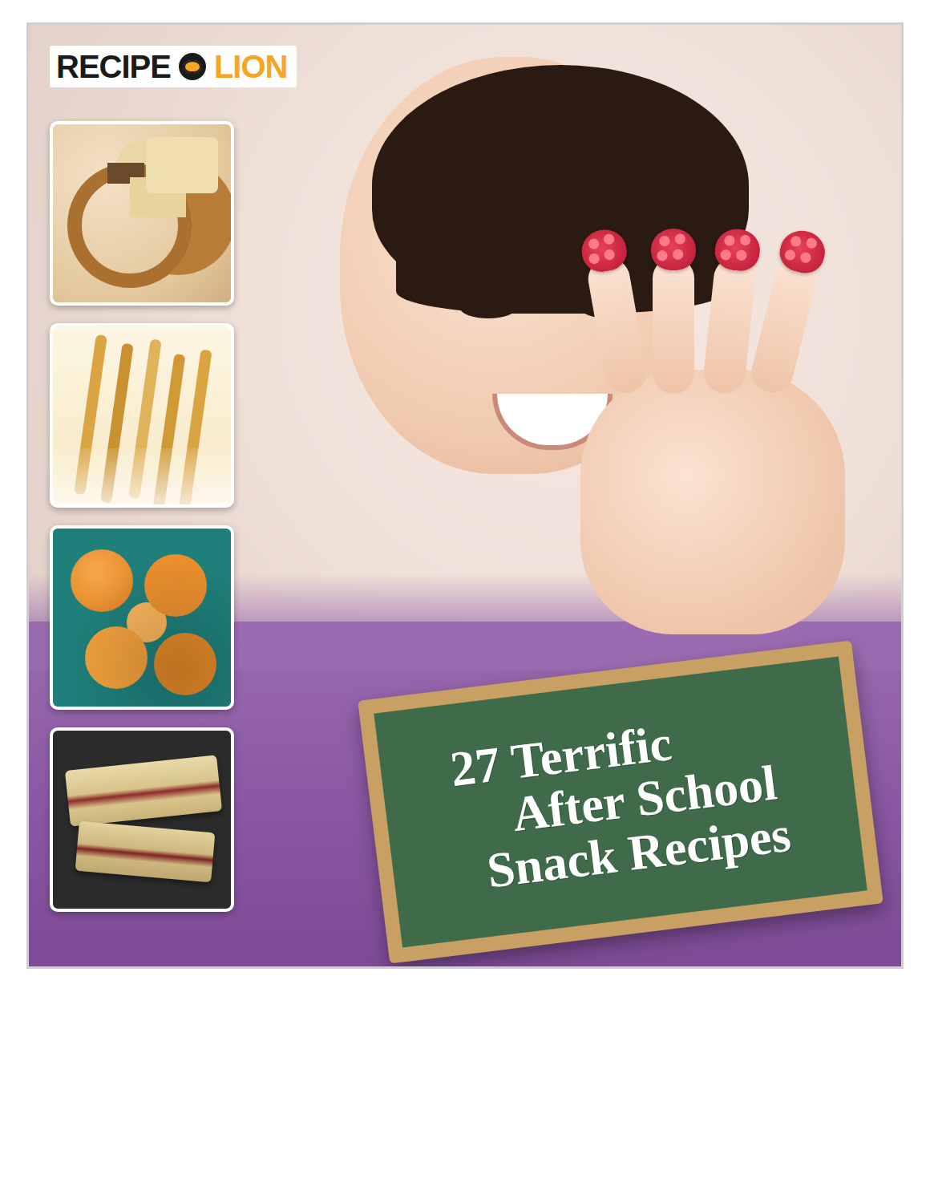RECIPE LION
27 Terrific After School Snack Recipes